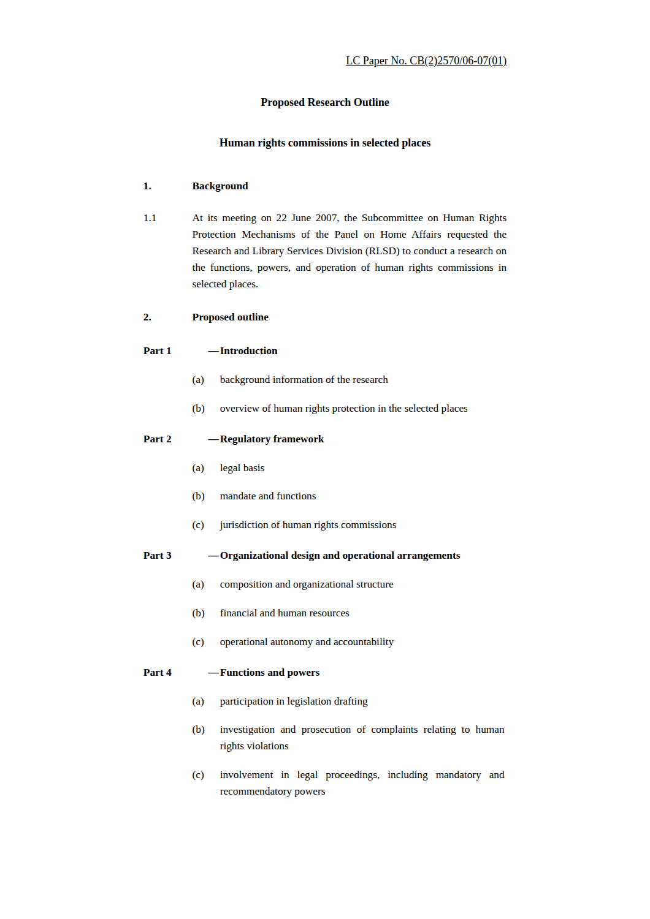LC Paper No. CB(2)2570/06-07(01)
Proposed Research Outline
Human rights commissions in selected places
1. Background
1.1 At its meeting on 22 June 2007, the Subcommittee on Human Rights Protection Mechanisms of the Panel on Home Affairs requested the Research and Library Services Division (RLSD) to conduct a research on the functions, powers, and operation of human rights commissions in selected places.
2. Proposed outline
Part 1—Introduction
(a) background information of the research
(b) overview of human rights protection in the selected places
Part 2—Regulatory framework
(a) legal basis
(b) mandate and functions
(c) jurisdiction of human rights commissions
Part 3—Organizational design and operational arrangements
(a) composition and organizational structure
(b) financial and human resources
(c) operational autonomy and accountability
Part 4—Functions and powers
(a) participation in legislation drafting
(b) investigation and prosecution of complaints relating to human rights violations
(c) involvement in legal proceedings, including mandatory and recommendatory powers